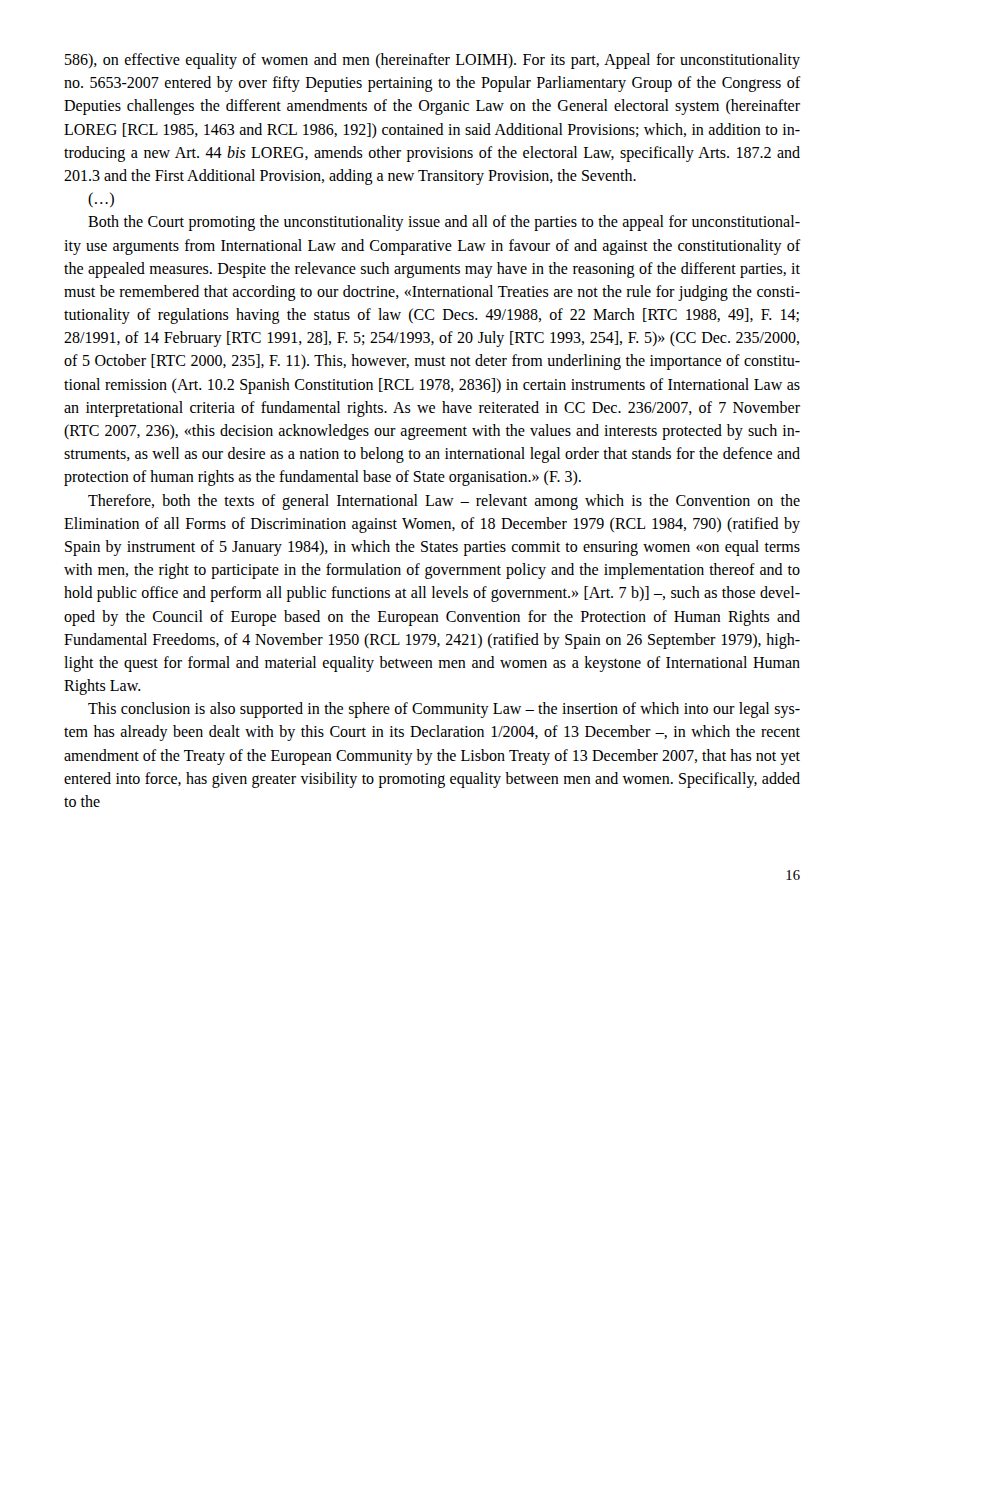586), on effective equality of women and men (hereinafter LOIMH). For its part, Appeal for unconstitutionality no. 5653-2007 entered by over fifty Deputies pertaining to the Popular Parliamentary Group of the Congress of Deputies challenges the different amendments of the Organic Law on the General electoral system (hereinafter LOREG [RCL 1985, 1463 and RCL 1986, 192]) contained in said Additional Provisions; which, in addition to introducing a new Art. 44 bis LOREG, amends other provisions of the electoral Law, specifically Arts. 187.2 and 201.3 and the First Additional Provision, adding a new Transitory Provision, the Seventh.
(…)
Both the Court promoting the unconstitutionality issue and all of the parties to the appeal for unconstitutionality use arguments from International Law and Comparative Law in favour of and against the constitutionality of the appealed measures. Despite the relevance such arguments may have in the reasoning of the different parties, it must be remembered that according to our doctrine, «International Treaties are not the rule for judging the constitutionality of regulations having the status of law (CC Decs. 49/1988, of 22 March [RTC 1988, 49], F. 14; 28/1991, of 14 February [RTC 1991, 28], F. 5; 254/1993, of 20 July [RTC 1993, 254], F. 5)» (CC Dec. 235/2000, of 5 October [RTC 2000, 235], F. 11). This, however, must not deter from underlining the importance of constitutional remission (Art. 10.2 Spanish Constitution [RCL 1978, 2836]) in certain instruments of International Law as an interpretational criteria of fundamental rights. As we have reiterated in CC Dec. 236/2007, of 7 November (RTC 2007, 236), «this decision acknowledges our agreement with the values and interests protected by such instruments, as well as our desire as a nation to belong to an international legal order that stands for the defence and protection of human rights as the fundamental base of State organisation.» (F. 3).
Therefore, both the texts of general International Law – relevant among which is the Convention on the Elimination of all Forms of Discrimination against Women, of 18 December 1979 (RCL 1984, 790) (ratified by Spain by instrument of 5 January 1984), in which the States parties commit to ensuring women «on equal terms with men, the right to participate in the formulation of government policy and the implementation thereof and to hold public office and perform all public functions at all levels of government.» [Art. 7 b)] –, such as those developed by the Council of Europe based on the European Convention for the Protection of Human Rights and Fundamental Freedoms, of 4 November 1950 (RCL 1979, 2421) (ratified by Spain on 26 September 1979), highlight the quest for formal and material equality between men and women as a keystone of International Human Rights Law.
This conclusion is also supported in the sphere of Community Law – the insertion of which into our legal system has already been dealt with by this Court in its Declaration 1/2004, of 13 December –, in which the recent amendment of the Treaty of the European Community by the Lisbon Treaty of 13 December 2007, that has not yet entered into force, has given greater visibility to promoting equality between men and women. Specifically, added to the
16